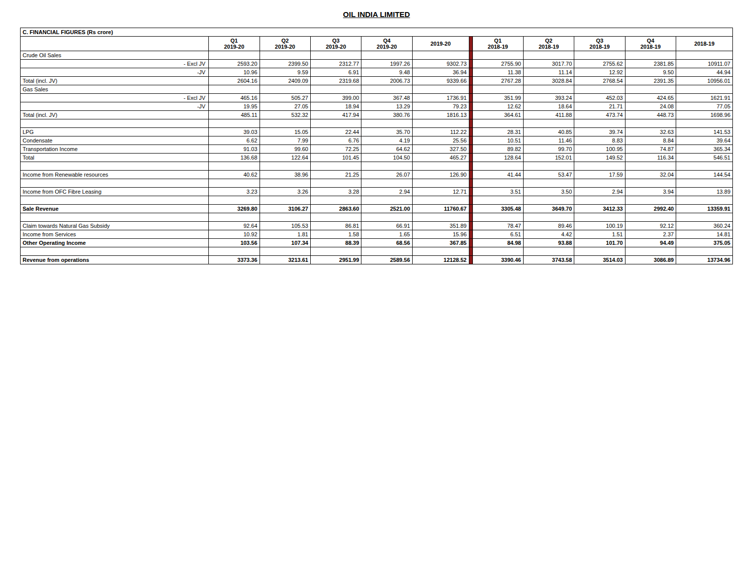OIL INDIA LIMITED
| C. FINANCIAL FIGURES (Rs crore) |
| --- |
| | Q1 2019-20 | Q2 2019-20 | Q3 2019-20 | Q4 2019-20 | 2019-20 | | Q1 2018-19 | Q2 2018-19 | Q3 2018-19 | Q4 2018-19 | 2018-19 |
| Crude Oil Sales | | | | | | | | | | | |
| - Excl JV | 2593.20 | 2399.50 | 2312.77 | 1997.26 | 9302.73 | | 2755.90 | 3017.70 | 2755.62 | 2381.85 | 10911.07 |
| -JV | 10.96 | 9.59 | 6.91 | 9.48 | 36.94 | | 11.38 | 11.14 | 12.92 | 9.50 | 44.94 |
| Total (incl. JV) | 2604.16 | 2409.09 | 2319.68 | 2006.73 | 9339.66 | | 2767.28 | 3028.84 | 2768.54 | 2391.35 | 10956.01 |
| Gas Sales | | | | | | | | | | | |
| - Excl JV | 465.16 | 505.27 | 399.00 | 367.48 | 1736.91 | | 351.99 | 393.24 | 452.03 | 424.65 | 1621.91 |
| -JV | 19.95 | 27.05 | 18.94 | 13.29 | 79.23 | | 12.62 | 18.64 | 21.71 | 24.08 | 77.05 |
| Total (incl. JV) | 485.11 | 532.32 | 417.94 | 380.76 | 1816.13 | | 364.61 | 411.88 | 473.74 | 448.73 | 1698.96 |
| LPG | 39.03 | 15.05 | 22.44 | 35.70 | 112.22 | | 28.31 | 40.85 | 39.74 | 32.63 | 141.53 |
| Condensate | 6.62 | 7.99 | 6.76 | 4.19 | 25.56 | | 10.51 | 11.46 | 8.83 | 8.84 | 39.64 |
| Transportation Income | 91.03 | 99.60 | 72.25 | 64.62 | 327.50 | | 89.82 | 99.70 | 100.95 | 74.87 | 365.34 |
| Total | 136.68 | 122.64 | 101.45 | 104.50 | 465.27 | | 128.64 | 152.01 | 149.52 | 116.34 | 546.51 |
| Income from Renewable resources | 40.62 | 38.96 | 21.25 | 26.07 | 126.90 | | 41.44 | 53.47 | 17.59 | 32.04 | 144.54 |
| Income from OFC Fibre Leasing | 3.23 | 3.26 | 3.28 | 2.94 | 12.71 | | 3.51 | 3.50 | 2.94 | 3.94 | 13.89 |
| Sale Revenue | 3269.80 | 3106.27 | 2863.60 | 2521.00 | 11760.67 | | 3305.48 | 3649.70 | 3412.33 | 2992.40 | 13359.91 |
| Claim towards Natural Gas Subsidy | 92.64 | 105.53 | 86.81 | 66.91 | 351.89 | | 78.47 | 89.46 | 100.19 | 92.12 | 360.24 |
| Income from Services | 10.92 | 1.81 | 1.58 | 1.65 | 15.96 | | 6.51 | 4.42 | 1.51 | 2.37 | 14.81 |
| Other Operating Income | 103.56 | 107.34 | 88.39 | 68.56 | 367.85 | | 84.98 | 93.88 | 101.70 | 94.49 | 375.05 |
| Revenue from operations | 3373.36 | 3213.61 | 2951.99 | 2589.56 | 12128.52 | | 3390.46 | 3743.58 | 3514.03 | 3086.89 | 13734.96 |